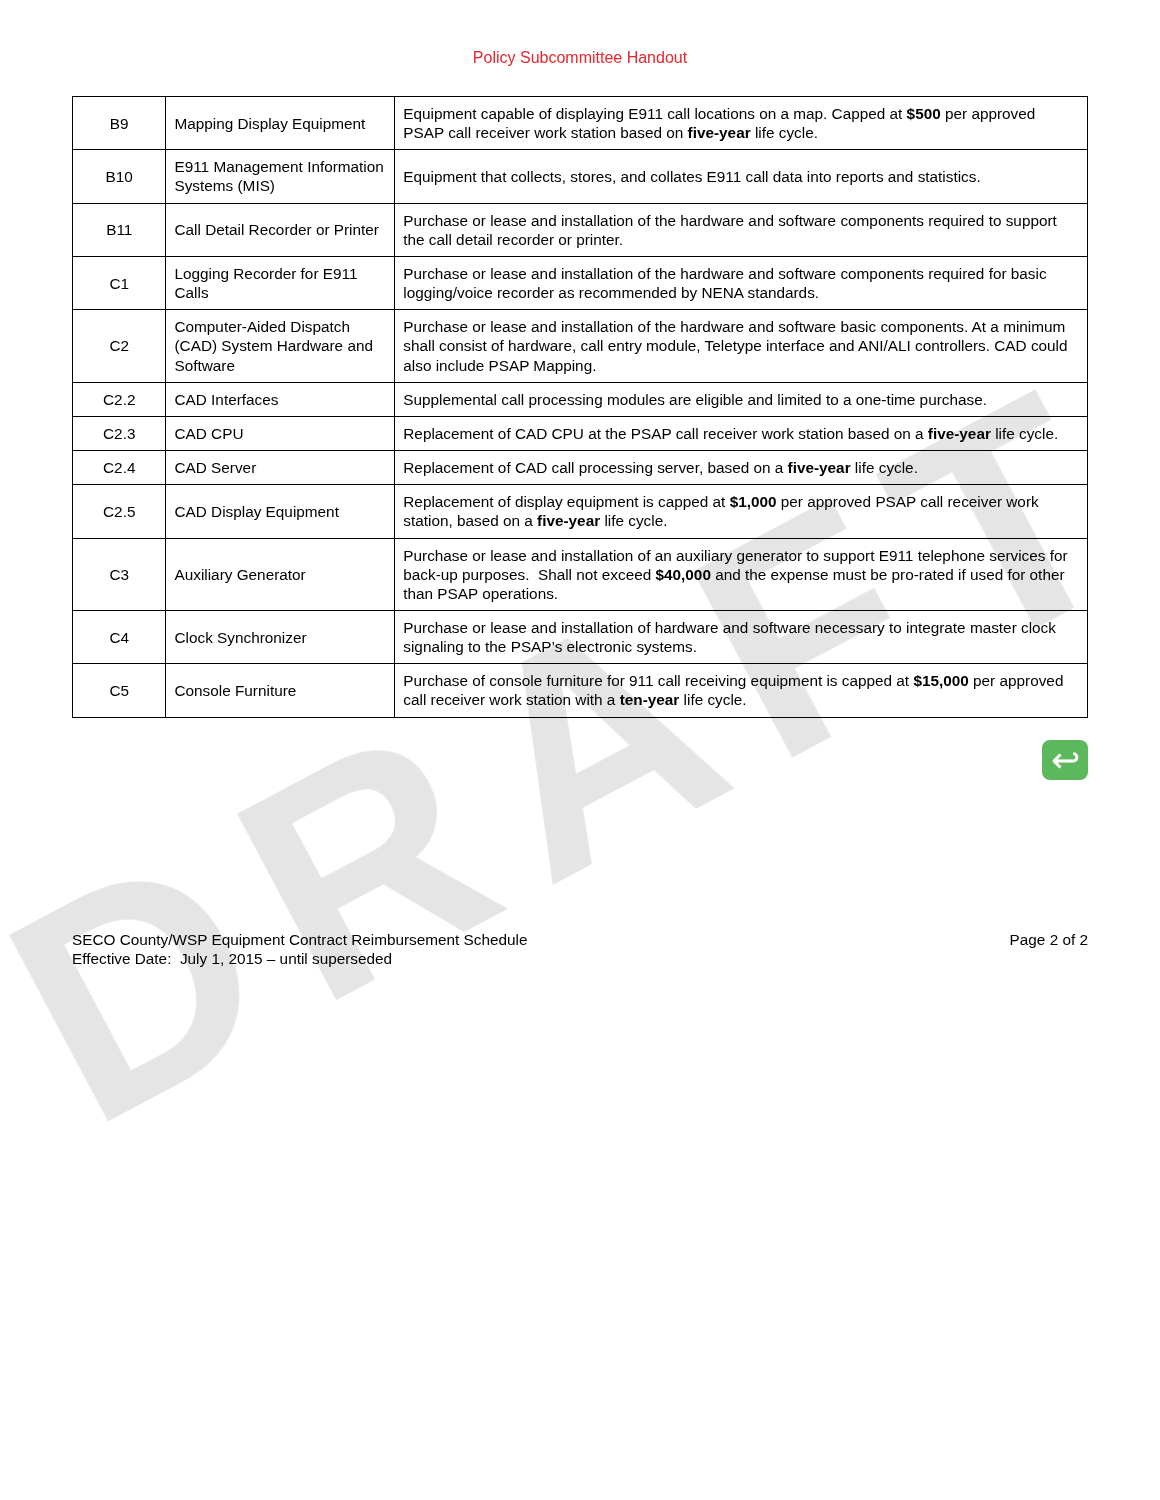DRAFT
Policy Subcommittee Handout
| B9 | Mapping Display Equipment | Equipment capable of displaying E911 call locations on a map. Capped at $500 per approved PSAP call receiver work station based on five-year life cycle. |
| B10 | E911 Management Information Systems (MIS) | Equipment that collects, stores, and collates E911 call data into reports and statistics. |
| B11 | Call Detail Recorder or Printer | Purchase or lease and installation of the hardware and software components required to support the call detail recorder or printer. |
| C1 | Logging Recorder for E911 Calls | Purchase or lease and installation of the hardware and software components required for basic logging/voice recorder as recommended by NENA standards. |
| C2 | Computer-Aided Dispatch (CAD) System Hardware and Software | Purchase or lease and installation of the hardware and software basic components. At a minimum shall consist of hardware, call entry module, Teletype interface and ANI/ALI controllers. CAD could also include PSAP Mapping. |
| C2.2 | CAD Interfaces | Supplemental call processing modules are eligible and limited to a one-time purchase. |
| C2.3 | CAD CPU | Replacement of CAD CPU at the PSAP call receiver work station based on a five-year life cycle. |
| C2.4 | CAD Server | Replacement of CAD call processing server, based on a five-year life cycle. |
| C2.5 | CAD Display Equipment | Replacement of display equipment is capped at $1,000 per approved PSAP call receiver work station, based on a five-year life cycle. |
| C3 | Auxiliary Generator | Purchase or lease and installation of an auxiliary generator to support E911 telephone services for back-up purposes. Shall not exceed $40,000 and the expense must be pro-rated if used for other than PSAP operations. |
| C4 | Clock Synchronizer | Purchase or lease and installation of hardware and software necessary to integrate master clock signaling to the PSAP’s electronic systems. |
| C5 | Console Furniture | Purchase of console furniture for 911 call receiving equipment is capped at $15,000 per approved call receiver work station with a ten-year life cycle. |
SECO County/WSP Equipment Contract Reimbursement Schedule Page 2 of 2
Effective Date: July 1, 2015 – until superseded